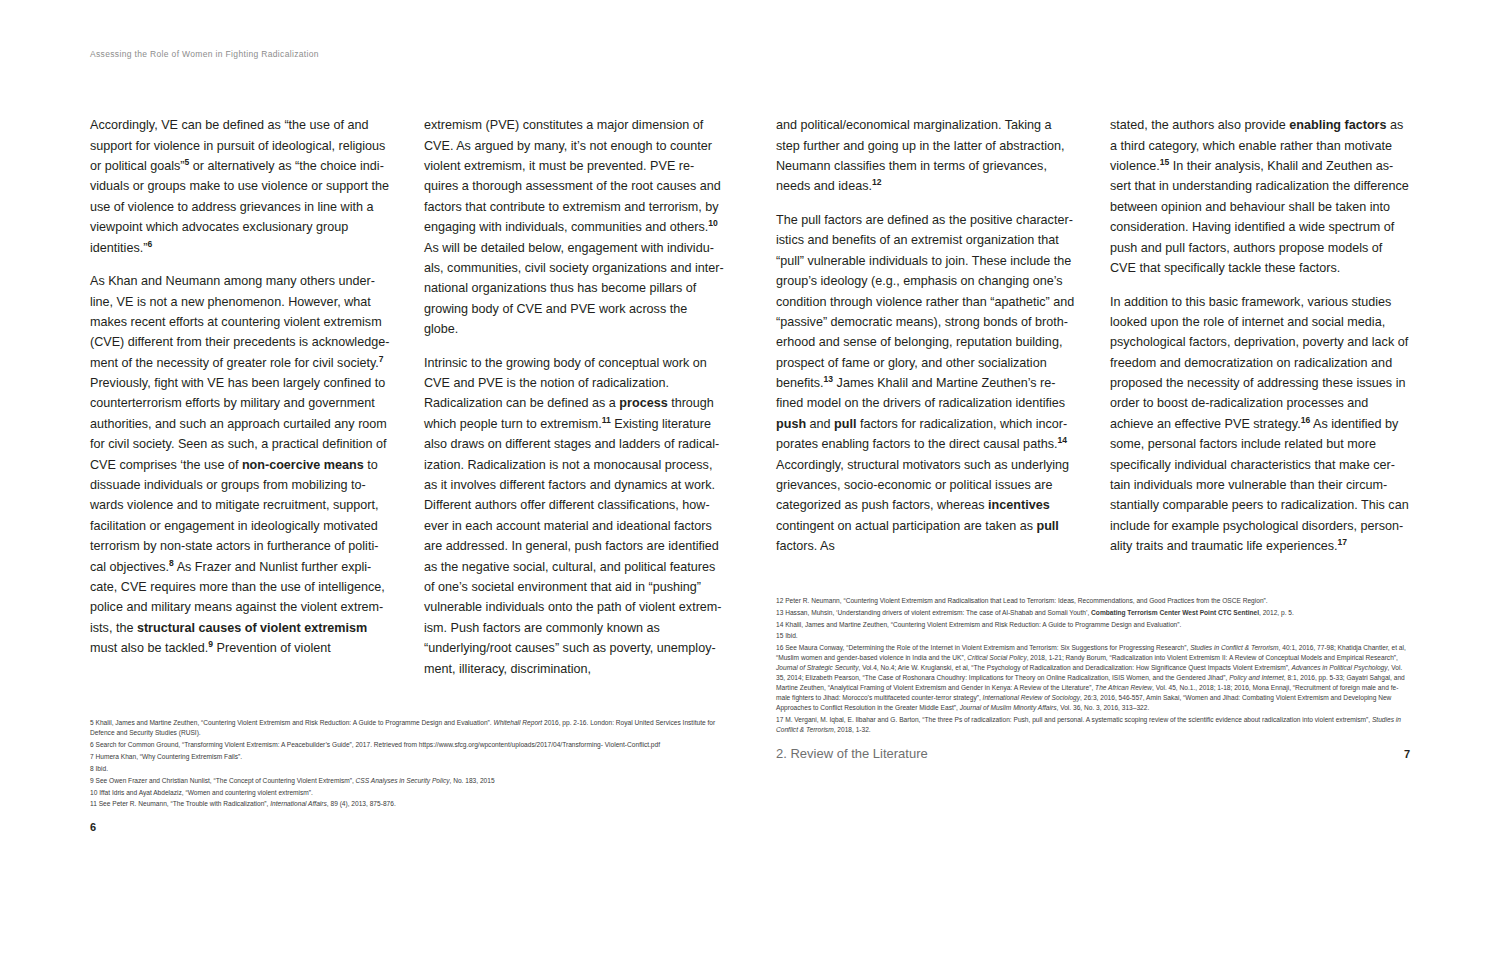Assessing the Role of Women in Fighting Radicalization
Accordingly, VE can be defined as “the use of and support for violence in pursuit of ideological, religious or political goals”5 or alternatively as “the choice individuals or groups make to use violence or support the use of violence to address grievances in line with a viewpoint which advocates exclusionary group identities.”6
As Khan and Neumann among many others underline, VE is not a new phenomenon. However, what makes recent efforts at countering violent extremism (CVE) different from their precedents is acknowledgement of the necessity of greater role for civil society.7 Previously, fight with VE has been largely confined to counterterrorism efforts by military and government authorities, and such an approach curtailed any room for civil society. Seen as such, a practical definition of CVE comprises ‘the use of non-coercive means to dissuade individuals or groups from mobilizing towards violence and to mitigate recruitment, support, facilitation or engagement in ideologically motivated terrorism by non-state actors in furtherance of political objectives.8 As Frazer and Nunlist further explicate, CVE requires more than the use of intelligence, police and military means against the violent extremists, the structural causes of violent extremism must also be tackled.9 Prevention of violent
extremism (PVE) constitutes a major dimension of CVE. As argued by many, it’s not enough to counter violent extremism, it must be prevented. PVE requires a thorough assessment of the root causes and factors that contribute to extremism and terrorism, by engaging with individuals, communities and others.10 As will be detailed below, engagement with individuals, communities, civil society organizations and international organizations thus has become pillars of growing body of CVE and PVE work across the globe.
Intrinsic to the growing body of conceptual work on CVE and PVE is the notion of radicalization. Radicalization can be defined as a process through which people turn to extremism.11 Existing literature also draws on different stages and ladders of radicalization. Radicalization is not a monocausal process, as it involves different factors and dynamics at work. Different authors offer different classifications, however in each account material and ideational factors are addressed. In general, push factors are identified as the negative social, cultural, and political features of one’s societal environment that aid in “pushing” vulnerable individuals onto the path of violent extremism. Push factors are commonly known as “underlying/root causes” such as poverty, unemployment, illiteracy, discrimination,
5 Khalil, James and Martine Zeuthen, “Countering Violent Extremism and Risk Reduction: A Guide to Programme Design and Evaluation”. Whitehall Report 2016, pp. 2-16. London: Royal United Services Institute for Defence and Security Studies (RUSI).
6 Search for Common Ground, “Transforming Violent Extremism: A Peacebuilder’s Guide”, 2017. Retrieved from https://www.sfcg.org/wpcontent/uploads/2017/04/Transforming- Violent-Conflict.pdf
7 Humera Khan, “Why Countering Extremism Fails”.
8 Ibid.
9 See Owen Frazer and Christian Nunlist, “The Concept of Countering Violent Extremism”, CSS Analyses in Security Policy, No. 183, 2015
10 Iffat Idris and Ayat Abdelaziz, “Women and countering violent extremism”.
11 See Peter R. Neumann, “The Trouble with Radicalization”, International Affairs, 89 (4), 2013, 875-876.
6
and political/economical marginalization. Taking a step further and going up in the latter of abstraction, Neumann classifies them in terms of grievances, needs and ideas.12
The pull factors are defined as the positive characteristics and benefits of an extremist organization that “pull” vulnerable individuals to join. These include the group’s ideology (e.g., emphasis on changing one’s condition through violence rather than “apathetic” and “passive” democratic means), strong bonds of brotherhood and sense of belonging, reputation building, prospect of fame or glory, and other socialization benefits.13 James Khalil and Martine Zeuthen’s refined model on the drivers of radicalization identifies push and pull factors for radicalization, which incorporates enabling factors to the direct causal paths.14 Accordingly, structural motivators such as underlying grievances, socio-economic or political issues are categorized as push factors, whereas incentives contingent on actual participation are taken as pull factors. As
stated, the authors also provide enabling factors as a third category, which enable rather than motivate violence.15 In their analysis, Khalil and Zeuthen assert that in understanding radicalization the difference between opinion and behaviour shall be taken into consideration. Having identified a wide spectrum of push and pull factors, authors propose models of CVE that specifically tackle these factors.
In addition to this basic framework, various studies looked upon the role of internet and social media, psychological factors, deprivation, poverty and lack of freedom and democratization on radicalization and proposed the necessity of addressing these issues in order to boost de-radicalization processes and achieve an effective PVE strategy.16 As identified by some, personal factors include related but more specifically individual characteristics that make certain individuals more vulnerable than their circumstantially comparable peers to radicalization. This can include for example psychological disorders, personality traits and traumatic life experiences.17
12 Peter R. Neumann, “Countering Violent Extremism and Radicalisation that Lead to Terrorism: Ideas, Recommendations, and Good Practices from the OSCE Region”.
13 Hassan, Muhsin, ‘Understanding drivers of violent extremism: The case of Al-Shabab and Somali Youth’, Combating Terrorism Center West Point CTC Sentinel, 2012, p. 5.
14 Khalil, James and Martine Zeuthen, “Countering Violent Extremism and Risk Reduction: A Guide to Programme Design and Evaluation”.
15 Ibid.
16 See Maura Conway, “Determining the Role of the Internet in Violent Extremism and Terrorism: Six Suggestions for Progressing Research”, Studies in Conflict & Terrorism, 40:1, 2016, 77-98; Khatidja Chantler, et al, “Muslim women and gender-based violence in India and the UK”, Critical Social Policy, 2018, 1-21; Randy Borum, “Radicalization into Violent Extremism II: A Review of Conceptual Models and Empirical Research”, Journal of Strategic Security, Vol.4, No.4; Arie W. Kruglanski, et al, “The Psychology of Radicalization and Deradicalization: How Significance Quest Impacts Violent Extremism”, Advances in Political Psychology, Vol. 35, 2014; Elizabeth Pearson, “The Case of Roshonara Choudhry: Implications for Theory on Online Radicalization, ISIS Women, and the Gendered Jihad”, Policy and Internet, 8:1, 2016, pp. 5-33; Gayatri Sahgal, and Martine Zeuthen, “Analytical Framing of Violent Extremism and Gender in Kenya: A Review of the Literature”, The African Review, Vol. 45, No.1., 2018; 1-18; 2016, Mona Ennaji, “Recruitment of foreign male and female fighters to Jihad: Morocco’s multifaceted counter-terror strategy”, International Review of Sociology, 26:3, 2016, 546-557, Amin Sakai, “Women and Jihad: Combating Violent Extremism and Developing New Approaches to Conflict Resolution in the Greater Middle East”, Journal of Muslim Minority Affairs, Vol. 36, No. 3, 2016, 313–322.
17 M. Vergani, M. Iqbal, E. Ilbahar and G. Barton, “The three Ps of radicalization: Push, pull and personal. A systematic scoping review of the scientific evidence about radicalization into violent extremism”, Studies in Conflict & Terrorism, 2018, 1-32.
2. Review of the Literature 7